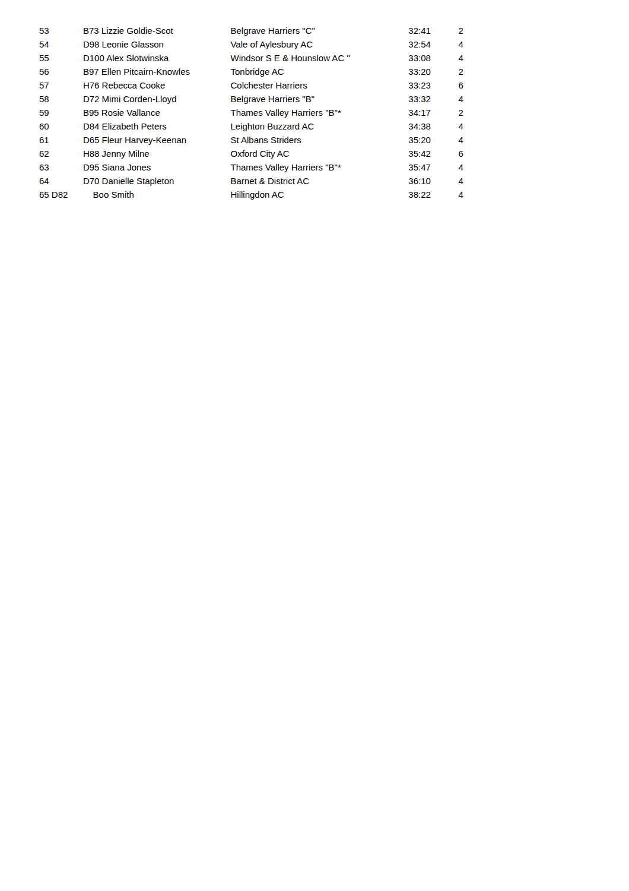| 53 | B73 Lizzie Goldie-Scot | Belgrave Harriers "C" | 32:41 | 2 |
| 54 | D98 Leonie Glasson | Vale of Aylesbury AC | 32:54 | 4 |
| 55 | D100 Alex Slotwinska | Windsor S E & Hounslow AC " | 33:08 | 4 |
| 56 | B97 Ellen Pitcairn-Knowles | Tonbridge AC | 33:20 | 2 |
| 57 | H76 Rebecca Cooke | Colchester Harriers | 33:23 | 6 |
| 58 | D72 Mimi Corden-Lloyd | Belgrave Harriers "B" | 33:32 | 4 |
| 59 | B95 Rosie Vallance | Thames Valley Harriers "B"* | 34:17 | 2 |
| 60 | D84 Elizabeth Peters | Leighton Buzzard AC | 34:38 | 4 |
| 61 | D65 Fleur Harvey-Keenan | St Albans Striders | 35:20 | 4 |
| 62 | H88 Jenny Milne | Oxford City AC | 35:42 | 6 |
| 63 | D95 Siana Jones | Thames Valley Harriers "B"* | 35:47 | 4 |
| 64 | D70 Danielle Stapleton | Barnet & District AC | 36:10 | 4 |
| 65 D82 | Boo Smith | Hillingdon AC | 38:22 | 4 |